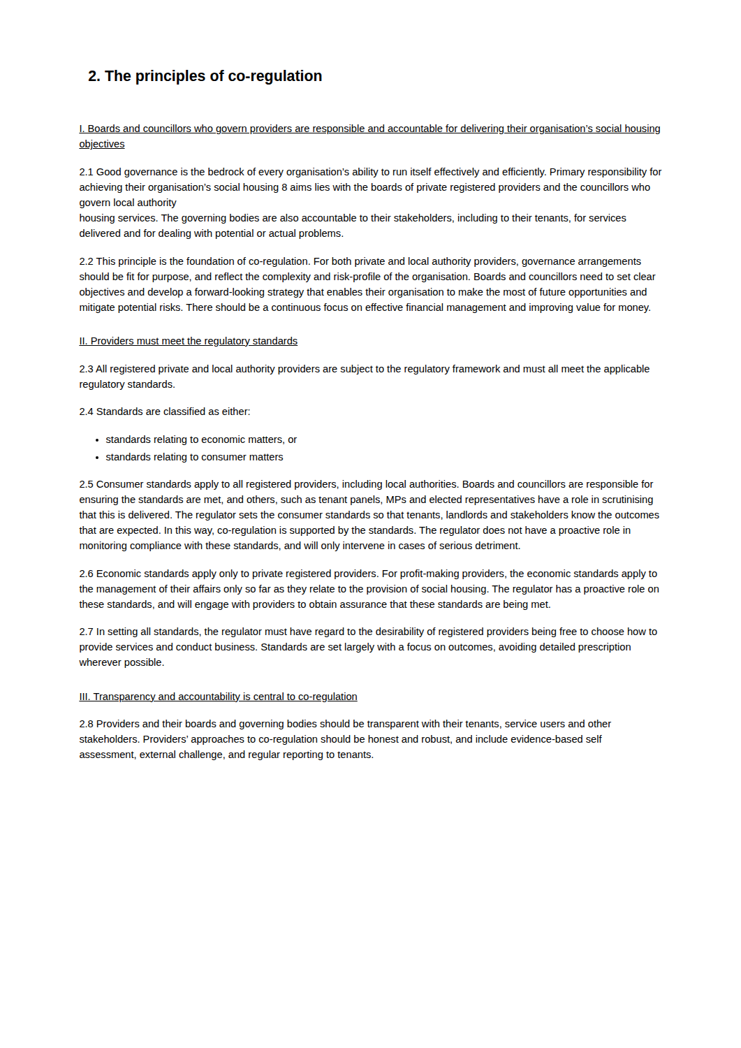2. The principles of co-regulation
I. Boards and councillors who govern providers are responsible and accountable for delivering their organisation’s social housing objectives
2.1 Good governance is the bedrock of every organisation’s ability to run itself effectively and efficiently. Primary responsibility for achieving their organisation’s social housing 8 aims lies with the boards of private registered providers and the councillors who govern local authority
housing services. The governing bodies are also accountable to their stakeholders, including to their tenants, for services delivered and for dealing with potential or actual problems.
2.2 This principle is the foundation of co-regulation. For both private and local authority providers, governance arrangements should be fit for purpose, and reflect the complexity and risk-profile of the organisation. Boards and councillors need to set clear objectives and develop a forward-looking strategy that enables their organisation to make the most of future opportunities and mitigate potential risks. There should be a continuous focus on effective financial management and improving value for money.
II. Providers must meet the regulatory standards
2.3 All registered private and local authority providers are subject to the regulatory framework and must all meet the applicable regulatory standards.
2.4 Standards are classified as either:
standards relating to economic matters, or
standards relating to consumer matters
2.5 Consumer standards apply to all registered providers, including local authorities. Boards and councillors are responsible for ensuring the standards are met, and others, such as tenant panels, MPs and elected representatives have a role in scrutinising that this is delivered. The regulator sets the consumer standards so that tenants, landlords and stakeholders know the outcomes that are expected. In this way, co-regulation is supported by the standards. The regulator does not have a proactive role in monitoring compliance with these standards, and will only intervene in cases of serious detriment.
2.6 Economic standards apply only to private registered providers. For profit-making providers, the economic standards apply to the management of their affairs only so far as they relate to the provision of social housing. The regulator has a proactive role on these standards, and will engage with providers to obtain assurance that these standards are being met.
2.7 In setting all standards, the regulator must have regard to the desirability of registered providers being free to choose how to provide services and conduct business. Standards are set largely with a focus on outcomes, avoiding detailed prescription wherever possible.
III. Transparency and accountability is central to co-regulation
2.8 Providers and their boards and governing bodies should be transparent with their tenants, service users and other stakeholders. Providers’ approaches to co-regulation should be honest and robust, and include evidence-based self assessment, external challenge, and regular reporting to tenants.